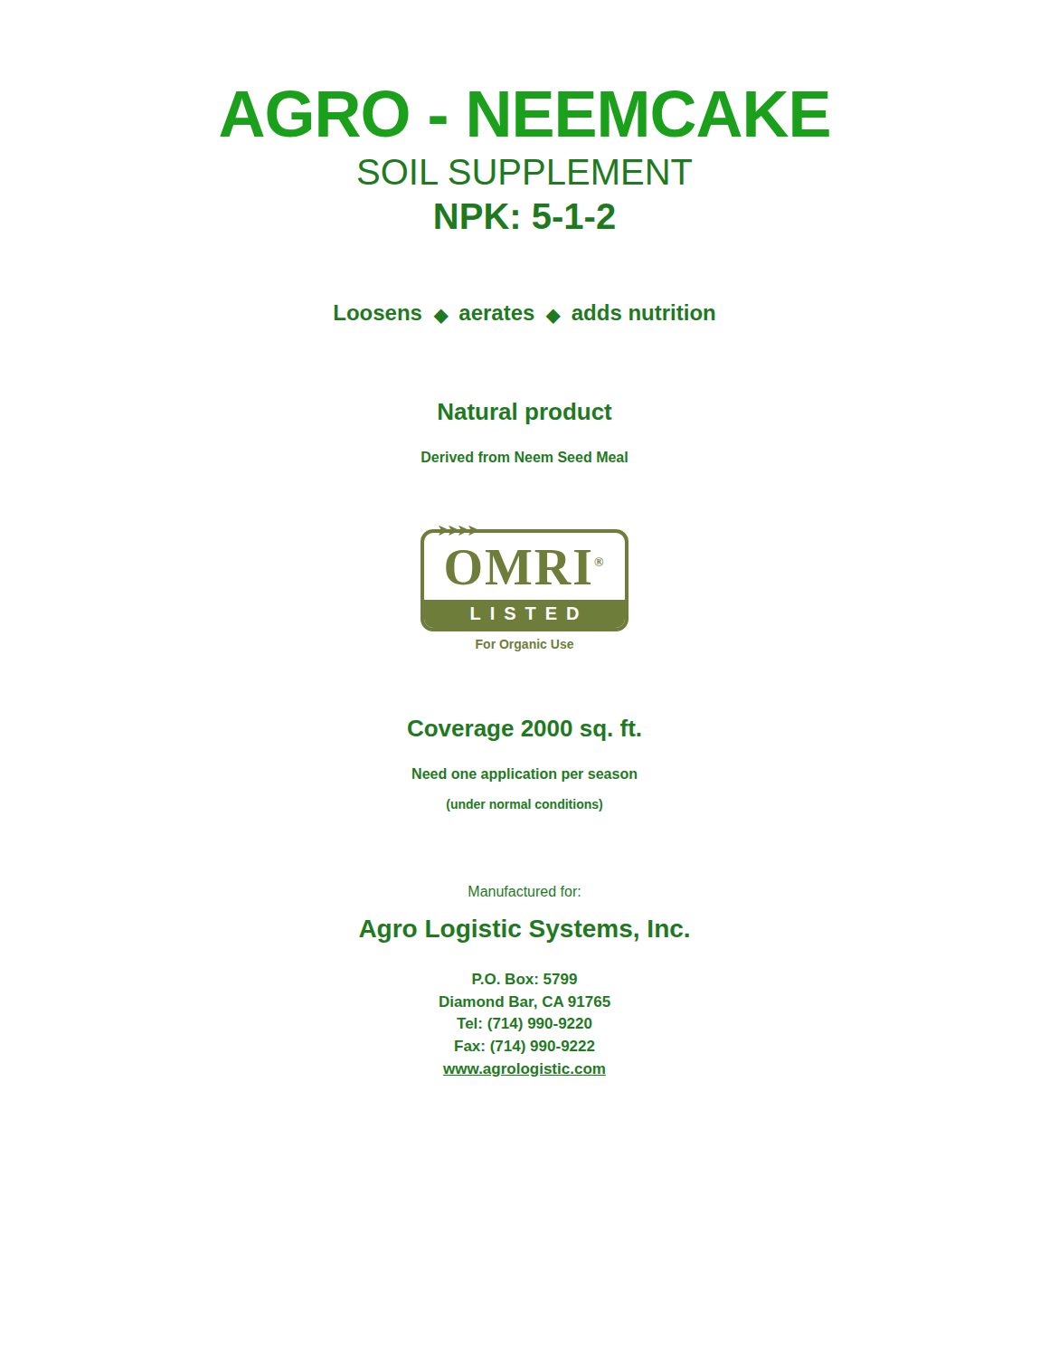AGRO - NEEMCAKE
SOIL SUPPLEMENT
NPK: 5-1-2
Loosens ◆ aerates ◆ adds nutrition
Natural product
Derived from Neem Seed Meal
➤➤➤➤
OMRI®
LISTED
For Organic Use
Coverage 2000 sq. ft.
Need one application per season
(under normal conditions)
Manufactured for:
Agro Logistic Systems, Inc.
P.O. Box: 5799
Diamond Bar, CA 91765
Tel: (714) 990-9220
Fax: (714) 990-9222
www.agrologistic.com